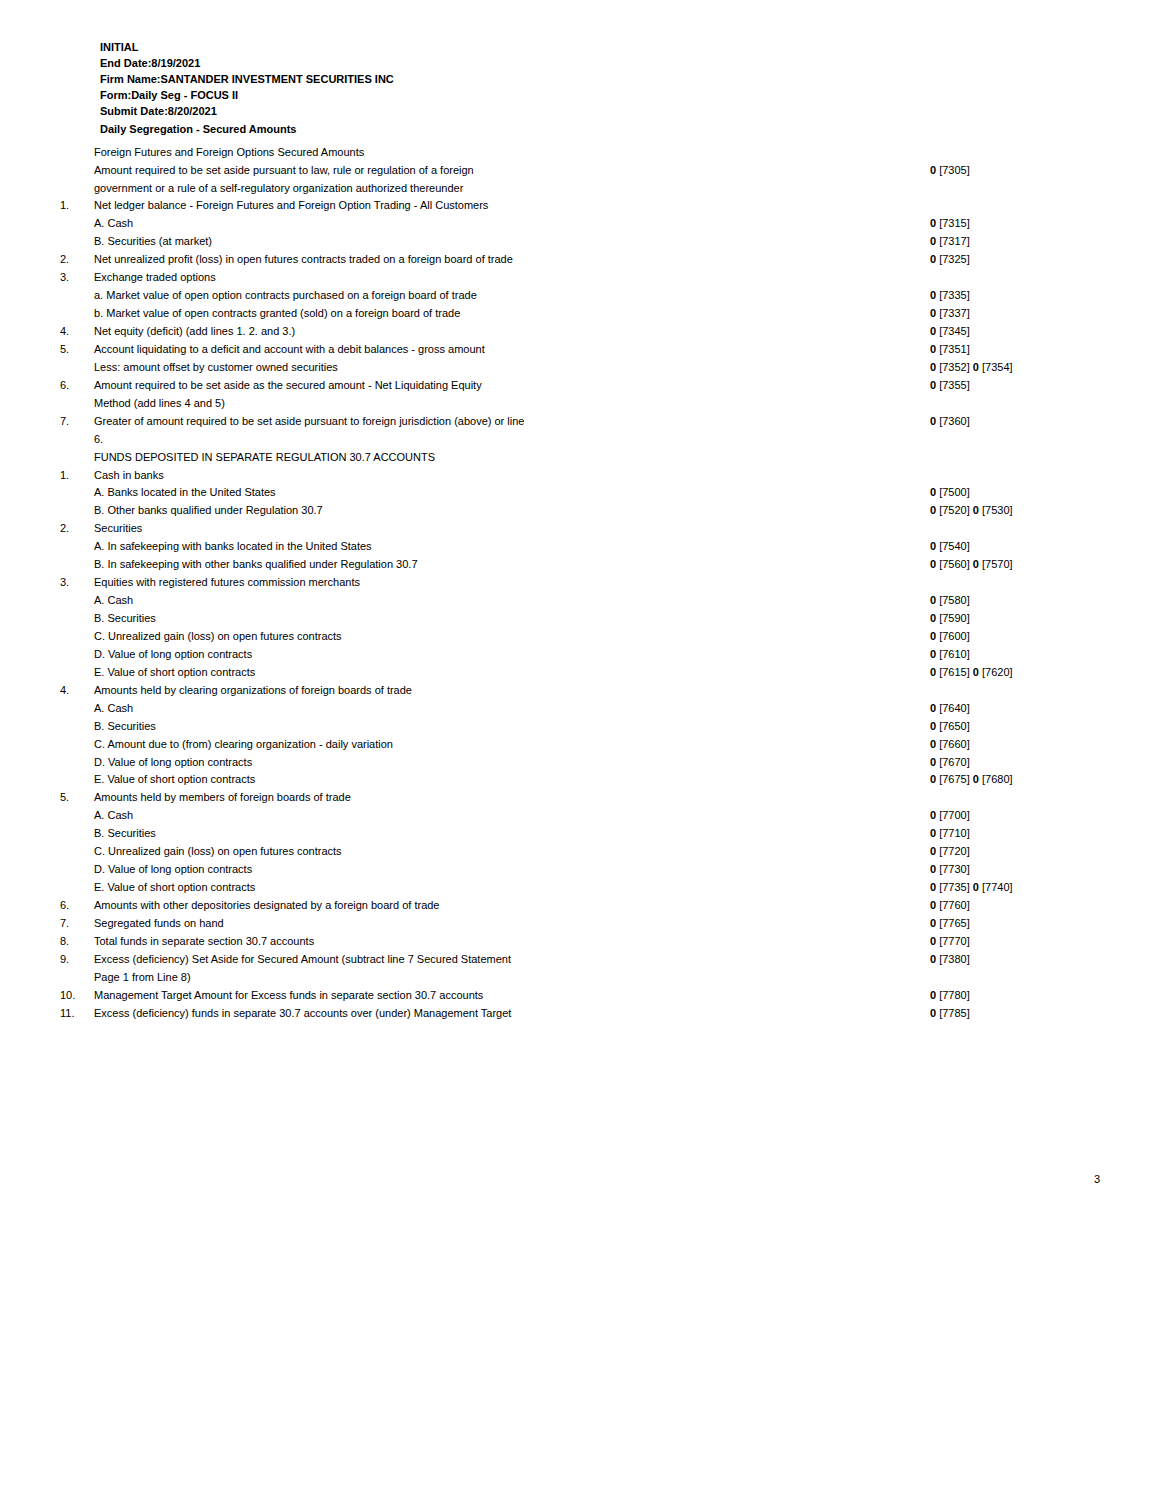INITIAL
End Date:8/19/2021
Firm Name:SANTANDER INVESTMENT SECURITIES INC
Form:Daily Seg - FOCUS II
Submit Date:8/20/2021
Daily Segregation - Secured Amounts
| | Foreign Futures and Foreign Options Secured Amounts | |
| | Amount required to be set aside pursuant to law, rule or regulation of a foreign | 0 [7305] |
| | government or a rule of a self-regulatory organization authorized thereunder | |
| 1. | Net ledger balance - Foreign Futures and Foreign Option Trading - All Customers | |
| | A. Cash | 0 [7315] |
| | B. Securities (at market) | 0 [7317] |
| 2. | Net unrealized profit (loss) in open futures contracts traded on a foreign board of trade | 0 [7325] |
| 3. | Exchange traded options | |
| | a. Market value of open option contracts purchased on a foreign board of trade | 0 [7335] |
| | b. Market value of open contracts granted (sold) on a foreign board of trade | 0 [7337] |
| 4. | Net equity (deficit) (add lines 1. 2. and 3.) | 0 [7345] |
| 5. | Account liquidating to a deficit and account with a debit balances - gross amount | 0 [7351] |
| | Less: amount offset by customer owned securities | 0 [7352] 0 [7354] |
| 6. | Amount required to be set aside as the secured amount - Net Liquidating Equity | 0 [7355] |
| | Method (add lines 4 and 5) | |
| 7. | Greater of amount required to be set aside pursuant to foreign jurisdiction (above) or line | 0 [7360] |
| | 6. | |
| | FUNDS DEPOSITED IN SEPARATE REGULATION 30.7 ACCOUNTS | |
| 1. | Cash in banks | |
| | A. Banks located in the United States | 0 [7500] |
| | B. Other banks qualified under Regulation 30.7 | 0 [7520] 0 [7530] |
| 2. | Securities | |
| | A. In safekeeping with banks located in the United States | 0 [7540] |
| | B. In safekeeping with other banks qualified under Regulation 30.7 | 0 [7560] 0 [7570] |
| 3. | Equities with registered futures commission merchants | |
| | A. Cash | 0 [7580] |
| | B. Securities | 0 [7590] |
| | C. Unrealized gain (loss) on open futures contracts | 0 [7600] |
| | D. Value of long option contracts | 0 [7610] |
| | E. Value of short option contracts | 0 [7615] 0 [7620] |
| 4. | Amounts held by clearing organizations of foreign boards of trade | |
| | A. Cash | 0 [7640] |
| | B. Securities | 0 [7650] |
| | C. Amount due to (from) clearing organization - daily variation | 0 [7660] |
| | D. Value of long option contracts | 0 [7670] |
| | E. Value of short option contracts | 0 [7675] 0 [7680] |
| 5. | Amounts held by members of foreign boards of trade | |
| | A. Cash | 0 [7700] |
| | B. Securities | 0 [7710] |
| | C. Unrealized gain (loss) on open futures contracts | 0 [7720] |
| | D. Value of long option contracts | 0 [7730] |
| | E. Value of short option contracts | 0 [7735] 0 [7740] |
| 6. | Amounts with other depositories designated by a foreign board of trade | 0 [7760] |
| 7. | Segregated funds on hand | 0 [7765] |
| 8. | Total funds in separate section 30.7 accounts | 0 [7770] |
| 9. | Excess (deficiency) Set Aside for Secured Amount (subtract line 7 Secured Statement | 0 [7380] |
| | Page 1 from Line 8) | |
| 10. | Management Target Amount for Excess funds in separate section 30.7 accounts | 0 [7780] |
| 11. | Excess (deficiency) funds in separate 30.7 accounts over (under) Management Target | 0 [7785] |
3